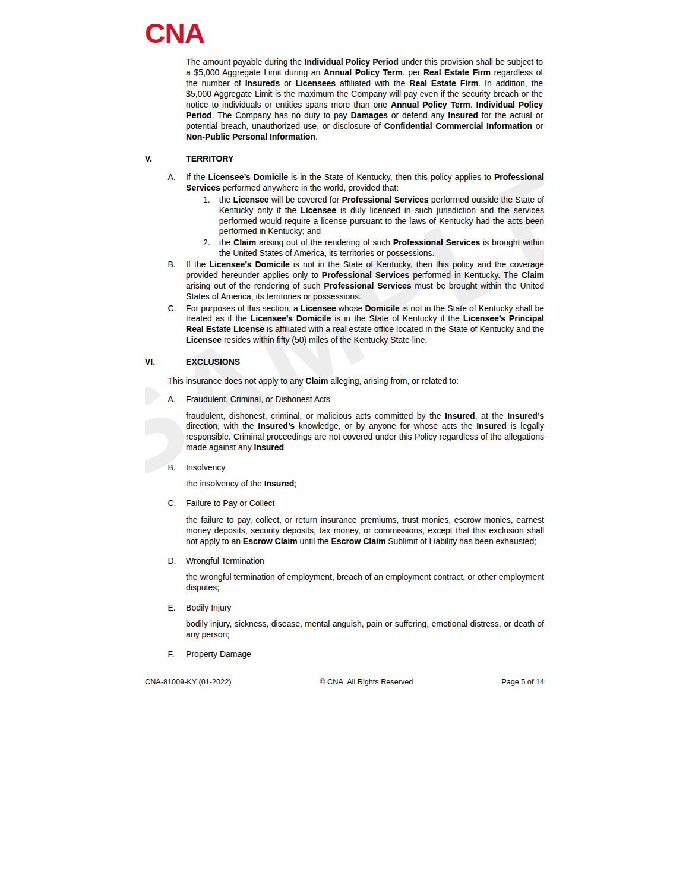SAMPLE
CNA
The amount payable during the Individual Policy Period under this provision shall be subject to a $5,000 Aggregate Limit during an Annual Policy Term. per Real Estate Firm regardless of the number of Insureds or Licensees affiliated with the Real Estate Firm. In addition, the $5,000 Aggregate Limit is the maximum the Company will pay even if the security breach or the notice to individuals or entities spans more than one Annual Policy Term. Individual Policy Period. The Company has no duty to pay Damages or defend any Insured for the actual or potential breach, unauthorized use, or disclosure of Confidential Commercial Information or Non-Public Personal Information.
V.
TERRITORY
A.
If the Licensee’s Domicile is in the State of Kentucky, then this policy applies to Professional Services performed anywhere in the world, provided that:
1.
the Licensee will be covered for Professional Services performed outside the State of Kentucky only if the Licensee is duly licensed in such jurisdiction and the services performed would require a license pursuant to the laws of Kentucky had the acts been performed in Kentucky; and
2.
the Claim arising out of the rendering of such Professional Services is brought within the United States of America, its territories or possessions.
B.
If the Licensee’s Domicile is not in the State of Kentucky, then this policy and the coverage provided hereunder applies only to Professional Services performed in Kentucky. The Claim arising out of the rendering of such Professional Services must be brought within the United States of America, its territories or possessions.
C.
For purposes of this section, a Licensee whose Domicile is not in the State of Kentucky shall be treated as if the Licensee’s Domicile is in the State of Kentucky if the Licensee’s Principal Real Estate License is affiliated with a real estate office located in the State of Kentucky and the Licensee resides within fifty (50) miles of the Kentucky State line.
VI.
EXCLUSIONS
This insurance does not apply to any Claim alleging, arising from, or related to:
A.
Fraudulent, Criminal, or Dishonest Acts
fraudulent, dishonest, criminal, or malicious acts committed by the Insured, at the Insured’s direction, with the Insured’s knowledge, or by anyone for whose acts the Insured is legally responsible. Criminal proceedings are not covered under this Policy regardless of the allegations made against any Insured
B.
Insolvency
the insolvency of the Insured;
C.
Failure to Pay or Collect
the failure to pay, collect, or return insurance premiums, trust monies, escrow monies, earnest money deposits, security deposits, tax money, or commissions, except that this exclusion shall not apply to an Escrow Claim until the Escrow Claim Sublimit of Liability has been exhausted;
D.
Wrongful Termination
the wrongful termination of employment, breach of an employment contract, or other employment disputes;
E.
Bodily Injury
bodily injury, sickness, disease, mental anguish, pain or suffering, emotional distress, or death of any person;
F.
Property Damage
CNA-81009-KY (01-2022)
© CNA All Rights Reserved
Page 5 of 14